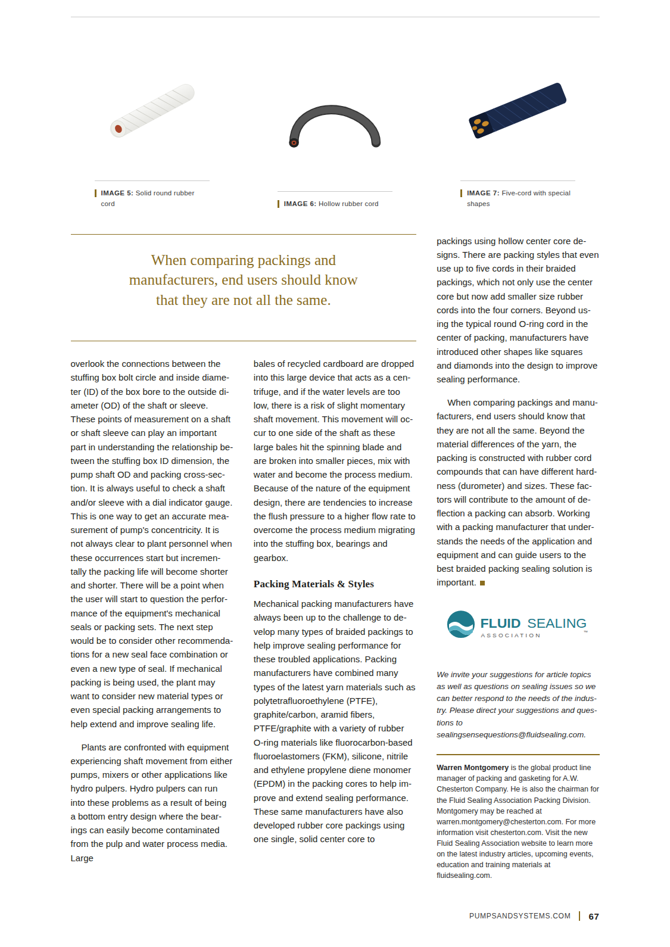IMAGE 5: Solid round rubber cord
IMAGE 6: Hollow rubber cord
IMAGE 7: Five-cord with special shapes
When comparing packings and
manufacturers, end users should know
that they are not all the same.
overlook the connections between the stuffing box bolt circle and inside diameter (ID) of the box bore to the outside diameter (OD) of the shaft or sleeve. These points of measurement on a shaft or shaft sleeve can play an important part in understanding the relationship between the stuffing box ID dimension, the pump shaft OD and packing cross-section. It is always useful to check a shaft and/or sleeve with a dial indicator gauge. This is one way to get an accurate measurement of pump's concentricity. It is not always clear to plant personnel when these occurrences start but incrementally the packing life will become shorter and shorter. There will be a point when the user will start to question the performance of the equipment's mechanical seals or packing sets. The next step would be to consider other recommendations for a new seal face combination or even a new type of seal. If mechanical packing is being used, the plant may want to consider new material types or even special packing arrangements to help extend and improve sealing life.
Plants are confronted with equipment experiencing shaft movement from either pumps, mixers or other applications like hydro pulpers. Hydro pulpers can run into these problems as a result of being a bottom entry design where the bearings can easily become contaminated from the pulp and water process media. Large
bales of recycled cardboard are dropped into this large device that acts as a centrifuge, and if the water levels are too low, there is a risk of slight momentary shaft movement. This movement will occur to one side of the shaft as these large bales hit the spinning blade and are broken into smaller pieces, mix with water and become the process medium. Because of the nature of the equipment design, there are tendencies to increase the flush pressure to a higher flow rate to overcome the process medium migrating into the stuffing box, bearings and gearbox.
Packing Materials & Styles
Mechanical packing manufacturers have always been up to the challenge to develop many types of braided packings to help improve sealing performance for these troubled applications. Packing manufacturers have combined many types of the latest yarn materials such as polytetrafluoroethylene (PTFE), graphite/carbon, aramid fibers, PTFE/graphite with a variety of rubber O-ring materials like fluorocarbon-based fluoroelastomers (FKM), silicone, nitrile and ethylene propylene diene monomer (EPDM) in the packing cores to help improve and extend sealing performance. These same manufacturers have also developed rubber core packings using one single, solid center core to
packings using hollow center core designs. There are packing styles that even use up to five cords in their braided packings, which not only use the center core but now add smaller size rubber cords into the four corners. Beyond using the typical round O-ring cord in the center of packing, manufacturers have introduced other shapes like squares and diamonds into the design to improve sealing performance.
When comparing packings and manufacturers, end users should know that they are not all the same. Beyond the material differences of the yarn, the packing is constructed with rubber cord compounds that can have different hardness (durometer) and sizes. These factors will contribute to the amount of deflection a packing can absorb. Working with a packing manufacturer that understands the needs of the application and equipment and can guide users to the best braided packing sealing solution is important.
We invite your suggestions for article topics as well as questions on sealing issues so we can better respond to the needs of the industry. Please direct your suggestions and questions to sealingsensequestions@fluidsealing.com.
Warren Montgomery is the global product line manager of packing and gasketing for A.W. Chesterton Company. He is also the chairman for the Fluid Sealing Association Packing Division. Montgomery may be reached at warren.montgomery@chesterton.com. For more information visit chesterton.com. Visit the new Fluid Sealing Association website to learn more on the latest industry articles, upcoming events, education and training materials at fluidsealing.com.
PUMPSANDSYSTEMS.COM 67